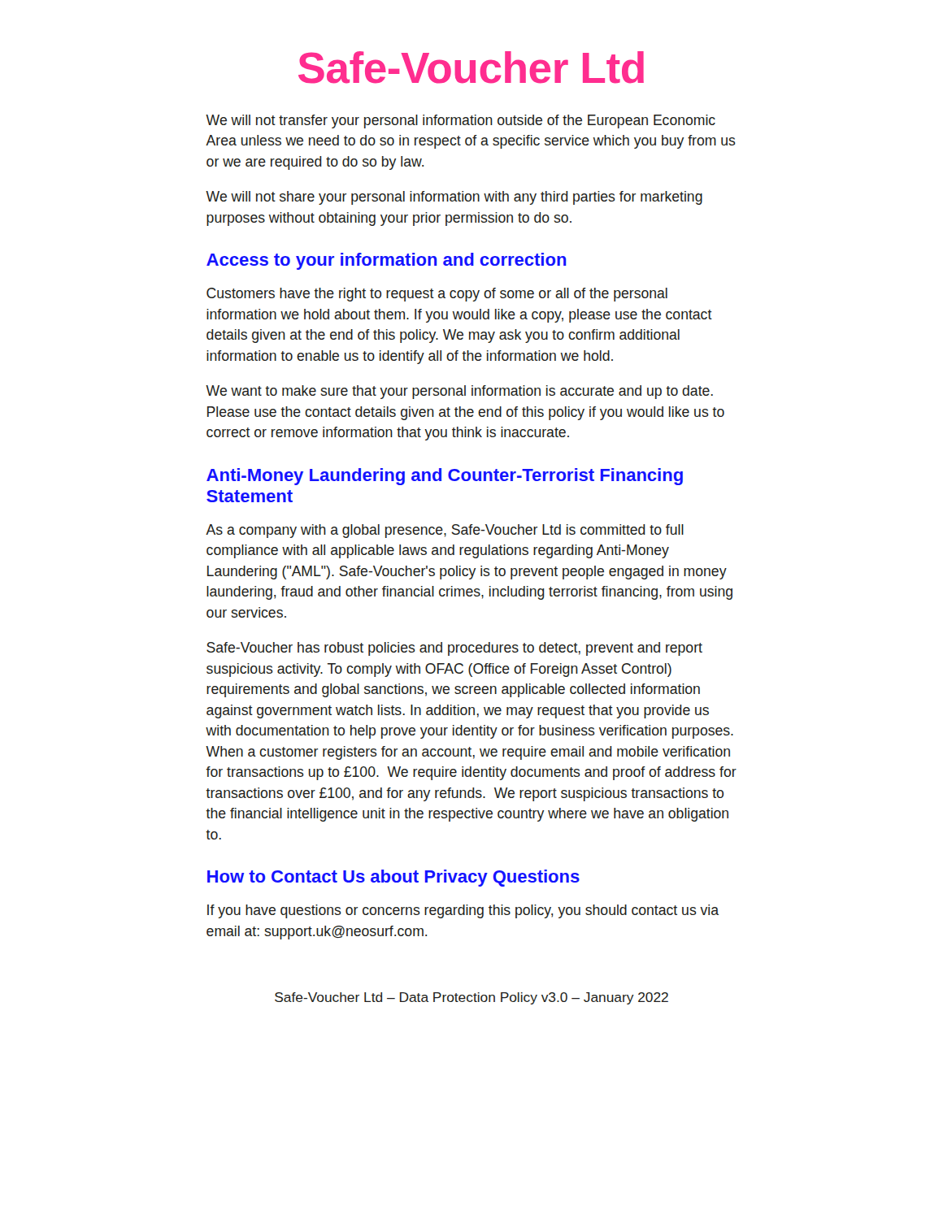Safe-Voucher Ltd
We will not transfer your personal information outside of the European Economic Area unless we need to do so in respect of a specific service which you buy from us or we are required to do so by law.
We will not share your personal information with any third parties for marketing purposes without obtaining your prior permission to do so.
Access to your information and correction
Customers have the right to request a copy of some or all of the personal information we hold about them. If you would like a copy, please use the contact details given at the end of this policy. We may ask you to confirm additional information to enable us to identify all of the information we hold.
We want to make sure that your personal information is accurate and up to date. Please use the contact details given at the end of this policy if you would like us to correct or remove information that you think is inaccurate.
Anti-Money Laundering and Counter-Terrorist Financing Statement
As a company with a global presence, Safe-Voucher Ltd is committed to full compliance with all applicable laws and regulations regarding Anti-Money Laundering ("AML"). Safe-Voucher's policy is to prevent people engaged in money laundering, fraud and other financial crimes, including terrorist financing, from using our services.
Safe-Voucher has robust policies and procedures to detect, prevent and report suspicious activity. To comply with OFAC (Office of Foreign Asset Control) requirements and global sanctions, we screen applicable collected information against government watch lists. In addition, we may request that you provide us with documentation to help prove your identity or for business verification purposes. When a customer registers for an account, we require email and mobile verification for transactions up to £100. We require identity documents and proof of address for transactions over £100, and for any refunds. We report suspicious transactions to the financial intelligence unit in the respective country where we have an obligation to.
How to Contact Us about Privacy Questions
If you have questions or concerns regarding this policy, you should contact us via email at: support.uk@neosurf.com.
Safe-Voucher Ltd – Data Protection Policy v3.0 – January 2022